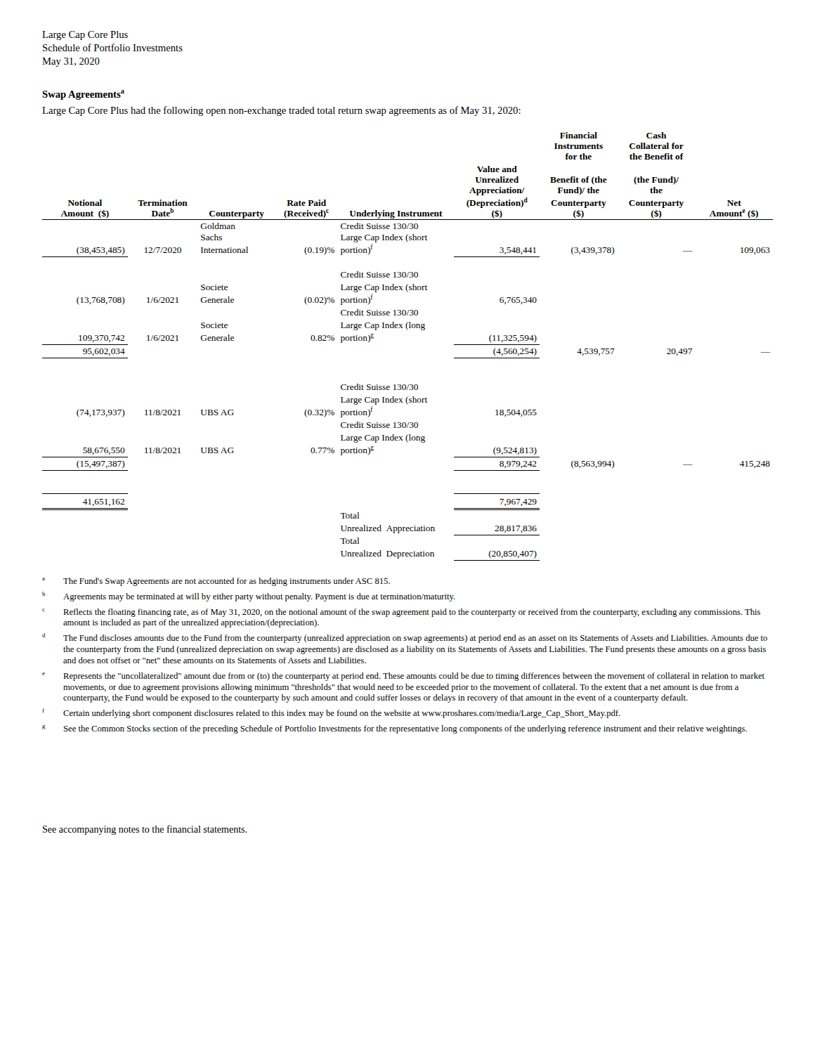Large Cap Core Plus
Schedule of Portfolio Investments
May 31, 2020
Swap Agreementsa
Large Cap Core Plus had the following open non-exchange traded total return swap agreements as of May 31, 2020:
| | | | | | | Financial Instruments for the | Cash Collateral for the Benefit of | |
| --- | --- | --- | --- | --- | --- | --- | --- | --- |
| | | | | | Value and Unrealized Appreciation/ | Benefit of (the Fund)/ the | (the Fund)/ the | |
| Notional Amount ($) | Termination Date b | Counterparty | Rate Paid (Received) c | Underlying Instrument | (Depreciation) d ($) | Counterparty ($) | Counterparty ($) | Net Amount e ($) |
| | | Goldman Sachs | | Credit Suisse 130/30 Large Cap Index (short | | | | |
| (38,453,485) | 12/7/2020 | International | (0.19)% | portion) f | 3,548,441 | (3,439,378) | — | 109,063 |
| | | | | Credit Suisse 130/30 | | | | |
| | | Societe | | Large Cap Index (short | | | | |
| (13,768,708) | 1/6/2021 | Generale | (0.02)% | portion) f | 6,765,340 | | | |
| | | | | Credit Suisse 130/30 | | | | |
| | | Societe | | Large Cap Index (long | | | | |
| 109,370,742 | 1/6/2021 | Generale | 0.82% | portion) g | (11,325,594) | | | |
| 95,602,034 | | | | | (4,560,254) | 4,539,757 | 20,497 | — |
| | | | | Credit Suisse 130/30 | | | | |
| | | | | Large Cap Index (short | | | | |
| (74,173,937) | 11/8/2021 | UBS AG | (0.32)% | portion) f | 18,504,055 | | | |
| | | | | Credit Suisse 130/30 | | | | |
| | | | | Large Cap Index (long | | | | |
| 58,676,550 | 11/8/2021 | UBS AG | 0.77% | portion) g | (9,524,813) | | | |
| (15,497,387) | | | | | 8,979,242 | (8,563,994) | — | 415,248 |
| 41,651,162 | | | | | 7,967,429 | | | |
| | | | | Total | | | | |
| | | | | Unrealized Appreciation | 28,817,836 | | | |
| | | | | Total | | | | |
| | | | | Unrealized Depreciation | (20,850,407) | | | |
| a | The Fund's Swap Agreements are not accounted for as hedging instruments under ASC 815. |
| b | Agreements may be terminated at will by either party without penalty. Payment is due at termination/maturity. |
| c | Reflects the floating financing rate, as of May 31, 2020, on the notional amount of the swap agreement paid to the counterparty or received from the counterparty, excluding any commissions. This amount is included as part of the unrealized appreciation/(depreciation). |
| d | The Fund discloses amounts due to the Fund from the counterparty (unrealized appreciation on swap agreements) at period end as an asset on its Statements of Assets and Liabilities. Amounts due to the counterparty from the Fund (unrealized depreciation on swap agreements) are disclosed as a liability on its Statements of Assets and Liabilities. The Fund presents these amounts on a gross basis and does not offset or "net" these amounts on its Statements of Assets and Liabilities. |
| e | Represents the "uncollateralized" amount due from or (to) the counterparty at period end. These amounts could be due to timing differences between the movement of collateral in relation to market movements, or due to agreement provisions allowing minimum "thresholds" that would need to be exceeded prior to the movement of collateral. To the extent that a net amount is due from a counterparty, the Fund would be exposed to the counterparty by such amount and could suffer losses or delays in recovery of that amount in the event of a counterparty default. |
| f | Certain underlying short component disclosures related to this index may be found on the website at www.proshares.com/media/Large_Cap_Short_May.pdf. |
| g | See the Common Stocks section of the preceding Schedule of Portfolio Investments for the representative long components of the underlying reference instrument and their relative weightings. |
See accompanying notes to the financial statements.